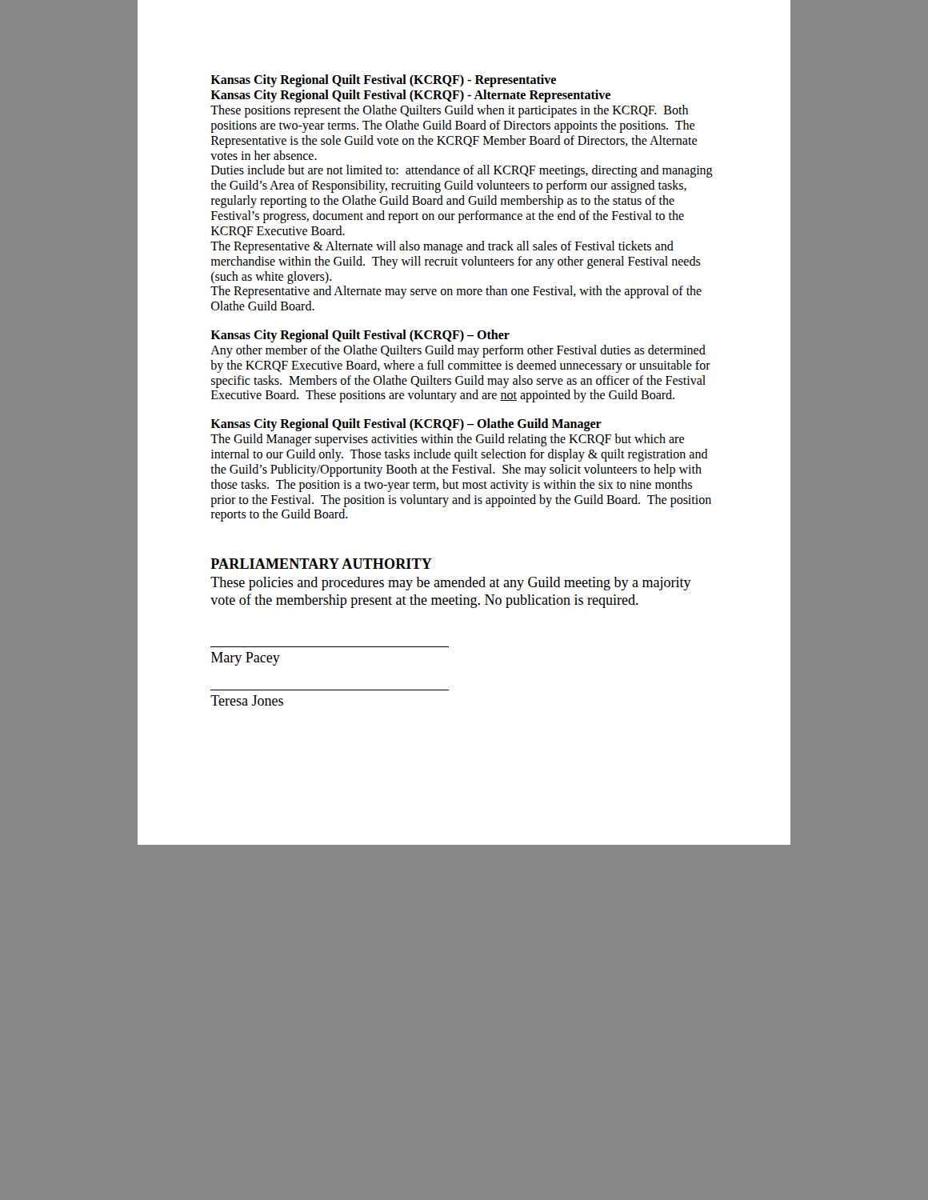Kansas City Regional Quilt Festival (KCRQF) - Representative
Kansas City Regional Quilt Festival (KCRQF) - Alternate Representative
These positions represent the Olathe Quilters Guild when it participates in the KCRQF. Both positions are two-year terms. The Olathe Guild Board of Directors appoints the positions. The Representative is the sole Guild vote on the KCRQF Member Board of Directors, the Alternate votes in her absence.
Duties include but are not limited to: attendance of all KCRQF meetings, directing and managing the Guild’s Area of Responsibility, recruiting Guild volunteers to perform our assigned tasks, regularly reporting to the Olathe Guild Board and Guild membership as to the status of the Festival’s progress, document and report on our performance at the end of the Festival to the KCRQF Executive Board.
The Representative & Alternate will also manage and track all sales of Festival tickets and merchandise within the Guild. They will recruit volunteers for any other general Festival needs (such as white glovers).
The Representative and Alternate may serve on more than one Festival, with the approval of the Olathe Guild Board.
Kansas City Regional Quilt Festival (KCRQF) – Other
Any other member of the Olathe Quilters Guild may perform other Festival duties as determined by the KCRQF Executive Board, where a full committee is deemed unnecessary or unsuitable for specific tasks. Members of the Olathe Quilters Guild may also serve as an officer of the Festival Executive Board. These positions are voluntary and are not appointed by the Guild Board.
Kansas City Regional Quilt Festival (KCRQF) – Olathe Guild Manager
The Guild Manager supervises activities within the Guild relating the KCRQF but which are internal to our Guild only. Those tasks include quilt selection for display & quilt registration and the Guild’s Publicity/Opportunity Booth at the Festival. She may solicit volunteers to help with those tasks. The position is a two-year term, but most activity is within the six to nine months prior to the Festival. The position is voluntary and is appointed by the Guild Board. The position reports to the Guild Board.
PARLIAMENTARY AUTHORITY
These policies and procedures may be amended at any Guild meeting by a majority vote of the membership present at the meeting. No publication is required.
Mary Pacey
Teresa Jones